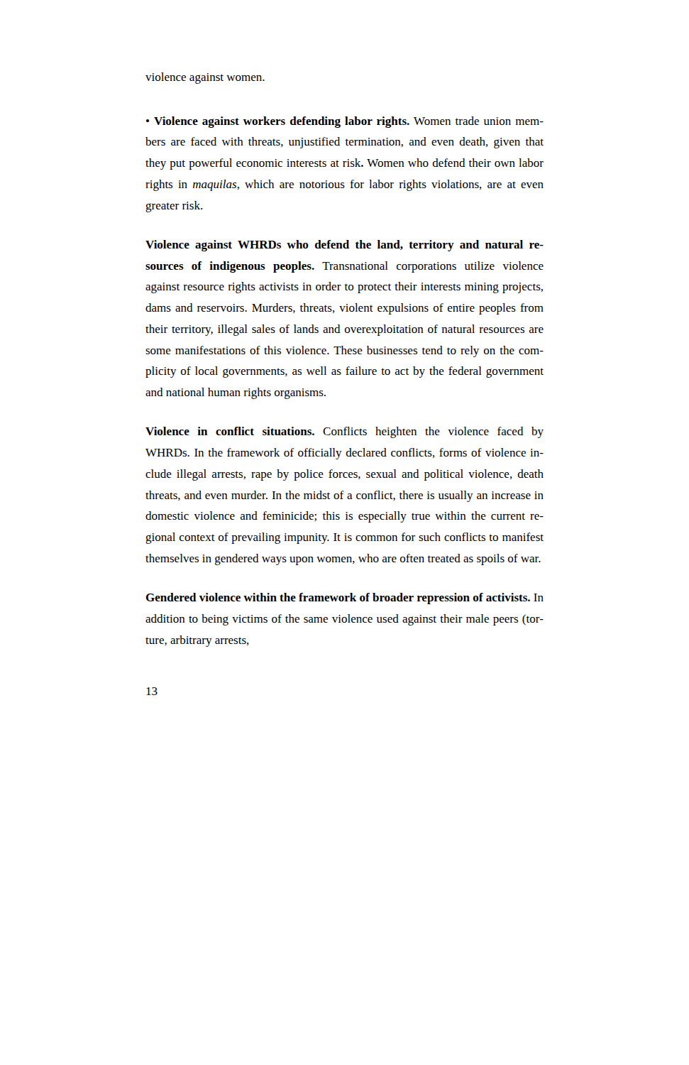violence against women.
• Violence against workers defending labor rights. Women trade union members are faced with threats, unjustified termination, and even death, given that they put powerful economic interests at risk. Women who defend their own labor rights in maquilas, which are notorious for labor rights violations, are at even greater risk.
Violence against WHRDs who defend the land, territory and natural resources of indigenous peoples. Transnational corporations utilize violence against resource rights activists in order to protect their interests mining projects, dams and reservoirs. Murders, threats, violent expulsions of entire peoples from their territory, illegal sales of lands and overexploitation of natural resources are some manifestations of this violence. These businesses tend to rely on the complicity of local governments, as well as failure to act by the federal government and national human rights organisms.
Violence in conflict situations. Conflicts heighten the violence faced by WHRDs. In the framework of officially declared conflicts, forms of violence include illegal arrests, rape by police forces, sexual and political violence, death threats, and even murder. In the midst of a conflict, there is usually an increase in domestic violence and feminicide; this is especially true within the current regional context of prevailing impunity. It is common for such conflicts to manifest themselves in gendered ways upon women, who are often treated as spoils of war.
Gendered violence within the framework of broader repression of activists. In addition to being victims of the same violence used against their male peers (torture, arbitrary arrests,
13